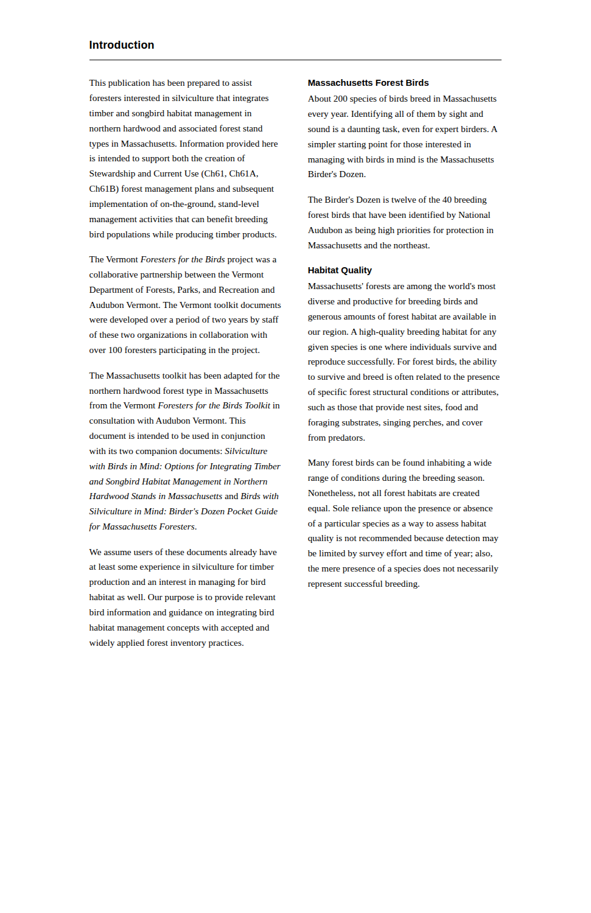Introduction
This publication has been prepared to assist foresters interested in silviculture that integrates timber and songbird habitat management in northern hardwood and associated forest stand types in Massachusetts. Information provided here is intended to support both the creation of Stewardship and Current Use (Ch61, Ch61A, Ch61B) forest management plans and subsequent implementation of on-the-ground, stand-level management activities that can benefit breeding bird populations while producing timber products.
The Vermont Foresters for the Birds project was a collaborative partnership between the Vermont Department of Forests, Parks, and Recreation and Audubon Vermont. The Vermont toolkit documents were developed over a period of two years by staff of these two organizations in collaboration with over 100 foresters participating in the project.
The Massachusetts toolkit has been adapted for the northern hardwood forest type in Massachusetts from the Vermont Foresters for the Birds Toolkit in consultation with Audubon Vermont. This document is intended to be used in conjunction with its two companion documents: Silviculture with Birds in Mind: Options for Integrating Timber and Songbird Habitat Management in Northern Hardwood Stands in Massachusetts and Birds with Silviculture in Mind: Birder's Dozen Pocket Guide for Massachusetts Foresters.
We assume users of these documents already have at least some experience in silviculture for timber production and an interest in managing for bird habitat as well. Our purpose is to provide relevant bird information and guidance on integrating bird habitat management concepts with accepted and widely applied forest inventory practices.
Massachusetts Forest Birds
About 200 species of birds breed in Massachusetts every year. Identifying all of them by sight and sound is a daunting task, even for expert birders. A simpler starting point for those interested in managing with birds in mind is the Massachusetts Birder's Dozen.
The Birder's Dozen is twelve of the 40 breeding forest birds that have been identified by National Audubon as being high priorities for protection in Massachusetts and the northeast.
Habitat Quality
Massachusetts' forests are among the world's most diverse and productive for breeding birds and generous amounts of forest habitat are available in our region. A high-quality breeding habitat for any given species is one where individuals survive and reproduce successfully. For forest birds, the ability to survive and breed is often related to the presence of specific forest structural conditions or attributes, such as those that provide nest sites, food and foraging substrates, singing perches, and cover from predators.
Many forest birds can be found inhabiting a wide range of conditions during the breeding season. Nonetheless, not all forest habitats are created equal. Sole reliance upon the presence or absence of a particular species as a way to assess habitat quality is not recommended because detection may be limited by survey effort and time of year; also, the mere presence of a species does not necessarily represent successful breeding.